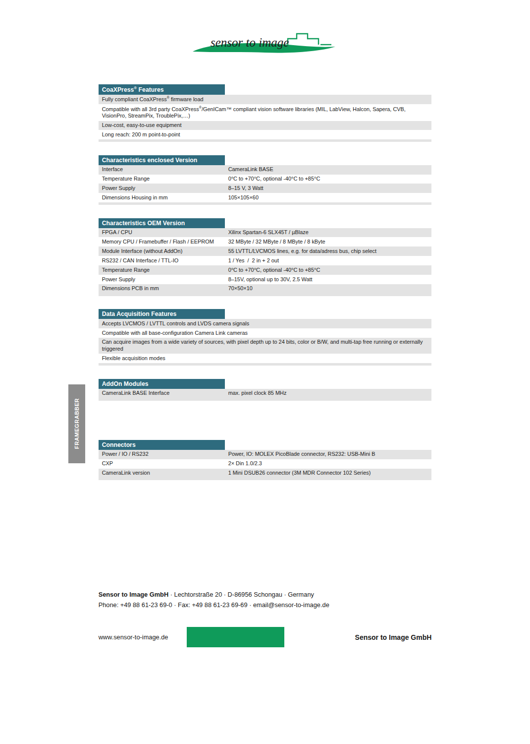FRAMEGRABBER
sensor to image
CoaXPress ® Features
| Fully compliant CoaXPress ® firmware load |
| Compatible with all 3rd party CoaXPress ® /GenICam™ compliant vision software libraries (MIL, LabView, Halcon, Sapera, CVB, VisionPro, StreamPix, TroublePix,…) |
| Low-cost, easy-to-use equipment |
| Long reach: 200 m point-to-point |
Characteristics enclosed Version
| Interface | CameraLink BASE |
| Temperature Range | 0°C to +70°C, optional -40°C to +85°C |
| Power Supply | 8–15 V, 3 Watt |
| Dimensions Housing in mm | 105×105×60 |
Characteristics OEM Version
| FPGA / CPU | Xilinx Spartan-6 SLX45T / µBlaze |
| Memory CPU / Framebuffer / Flash / EEPROM | 32 MByte / 32 MByte / 8 MByte / 8 kByte |
| Module Interface (without AddOn) | 55 LVTTL/LVCMOS lines, e.g. for data/adress bus, chip select |
| RS232 / CAN Interface / TTL-IO | 1 / Yes / 2 in + 2 out |
| Temperature Range | 0°C to +70°C, optional -40°C to +85°C |
| Power Supply | 8–15V, optional up to 30V, 2.5 Watt |
| Dimensions PCB in mm | 70×50×10 |
Data Acquisition Features
| Accepts LVCMOS / LVTTL controls and LVDS camera signals |
| Compatible with all base-configuration Camera Link cameras |
| Can acquire images from a wide variety of sources, with pixel depth up to 24 bits, color or B/W, and multi-tap free running or externally triggered |
| Flexible acquisition modes |
AddOn Modules
| CameraLink BASE Interface | max. pixel clock 85 MHz |
Connectors
| Power / IO / RS232 | Power, IO: MOLEX PicoBlade connector, RS232: USB-Mini B |
| CXP | 2× Din 1.0/2.3 |
| CameraLink version | 1 Mini DSUB26 connector (3M MDR Connector 102 Series) |
Sensor to Image GmbH · Lechtorstraße 20 · D-86956 Schongau · Germany
Phone: +49 88 61-23 69-0 · Fax: +49 88 61-23 69-69 · email@sensor-to-image.de
www.sensor-to-image.de
Sensor to Image GmbH